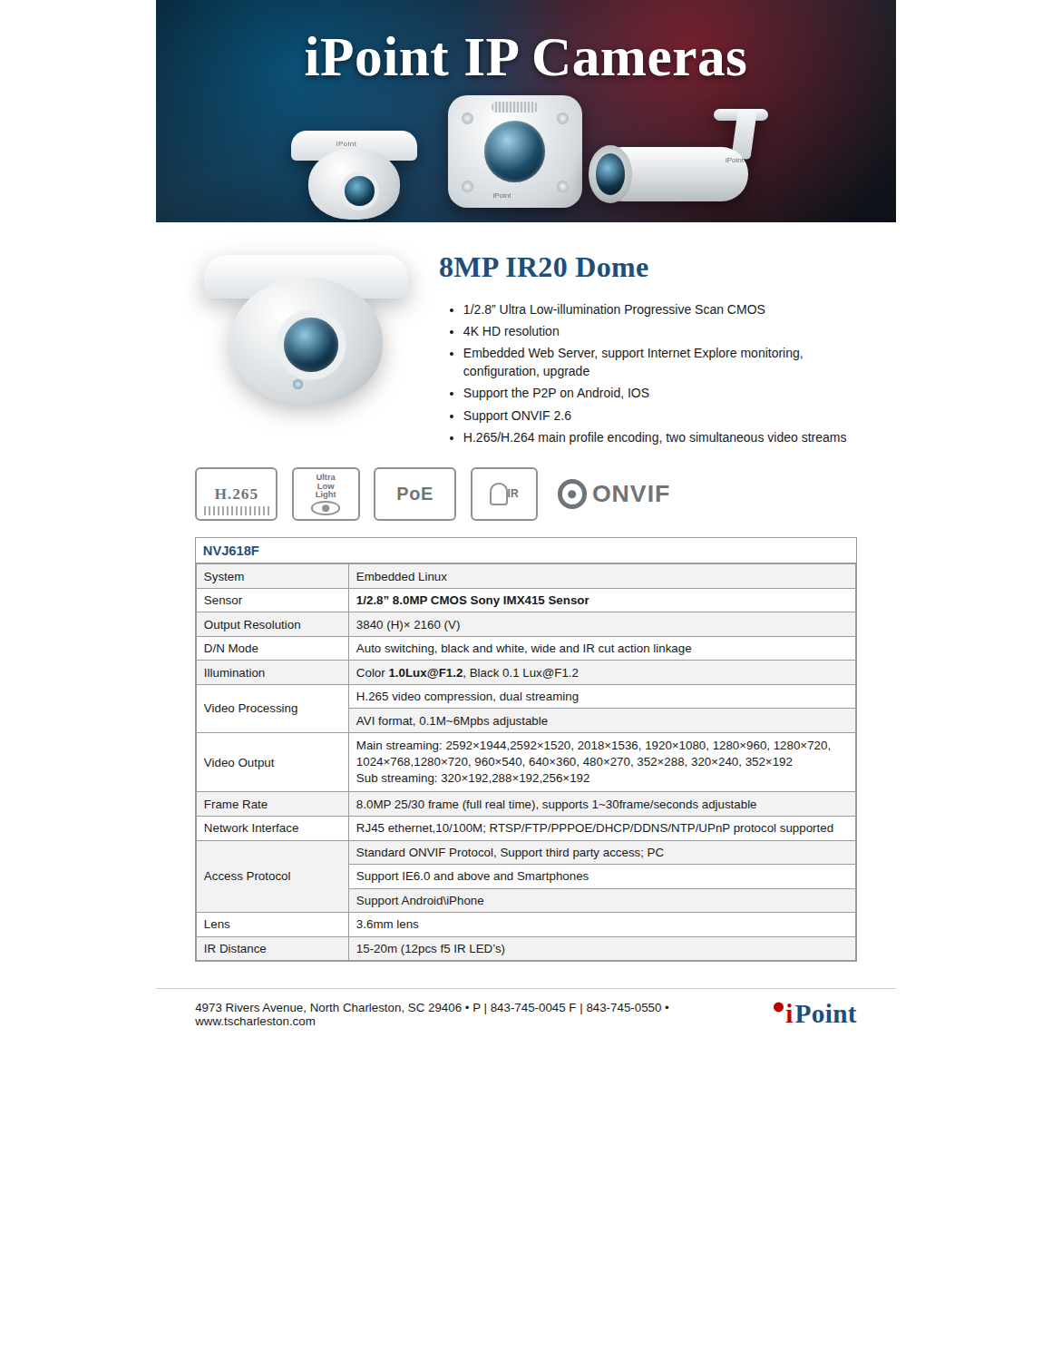iPoint IP Cameras
iPoint
iPoint
iPoint
8MP IR20 Dome
1/2.8” Ultra Low-illumination Progressive Scan CMOS
4K HD resolution
Embedded Web Server, support Internet Explore monitoring, configuration, upgrade
Support the P2P on Android, IOS
Support ONVIF 2.6
H.265/H.264 main profile encoding, two simultaneous video streams
H.265
Ultra
Low
Light
PoE
IR
ONVIF
NVJ618F
| System | Embedded Linux |
| Sensor | 1/2.8” 8.0MP CMOS Sony IMX415 Sensor |
| Output Resolution | 3840 (H)× 2160 (V) |
| D/N Mode | Auto switching, black and white, wide and IR cut action linkage |
| Illumination | Color 1.0Lux@F1.2 , Black 0.1 Lux@F1.2 |
| Video Processing | H.265 video compression, dual streaming |
| AVI format, 0.1M~6Mpbs adjustable |
| Video Output | Main streaming: 2592×1944,2592×1520, 2018×1536, 1920×1080, 1280×960, 1280×720, 1024×768,1280×720, 960×540, 640×360, 480×270, 352×288, 320×240, 352×192 Sub streaming: 320×192,288×192,256×192 |
| Frame Rate | 8.0MP 25/30 frame (full real time), supports 1~30frame/seconds adjustable |
| Network Interface | RJ45 ethernet,10/100M; RTSP/FTP/PPPOE/DHCP/DDNS/NTP/UPnP protocol supported |
| Access Protocol | Standard ONVIF Protocol, Support third party access; PC |
| Support IE6.0 and above and Smartphones |
| Support Android\iPhone |
| Lens | 3.6mm lens |
| IR Distance | 15-20m (12pcs f5 IR LED’s) |
4973 Rivers Avenue, North Charleston, SC 29406 • P | 843-745-0045 F | 843-745-0550 • www.tscharleston.com
i Point